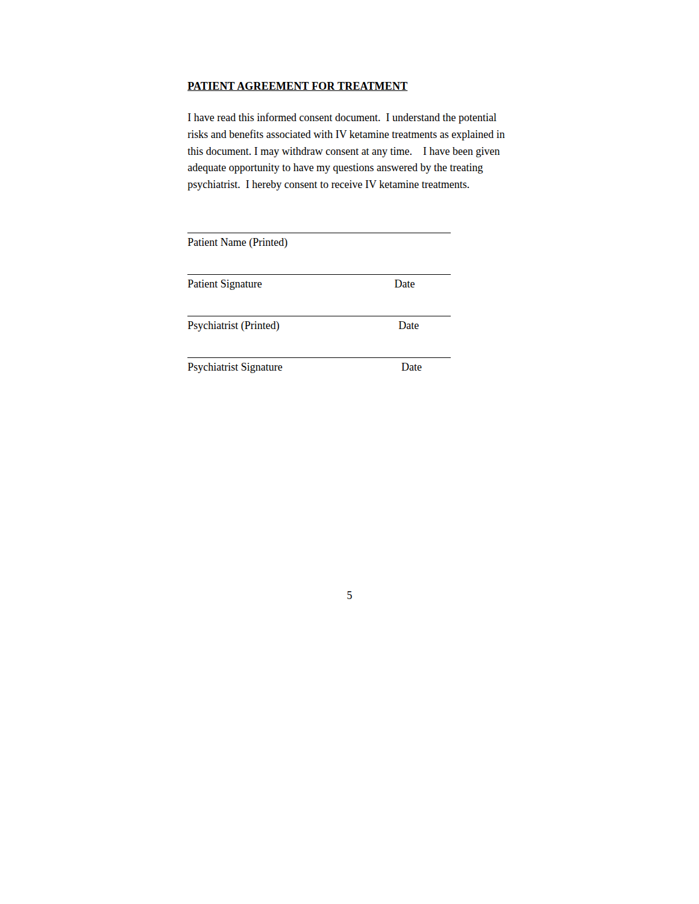PATIENT AGREEMENT FOR TREATMENT
I have read this informed consent document. I understand the potential risks and benefits associated with IV ketamine treatments as explained in this document. I may withdraw consent at any time. I have been given adequate opportunity to have my questions answered by the treating psychiatrist. I hereby consent to receive IV ketamine treatments.
Patient Name (Printed)
Patient Signature Date
Psychiatrist (Printed) Date
Psychiatrist Signature Date
5